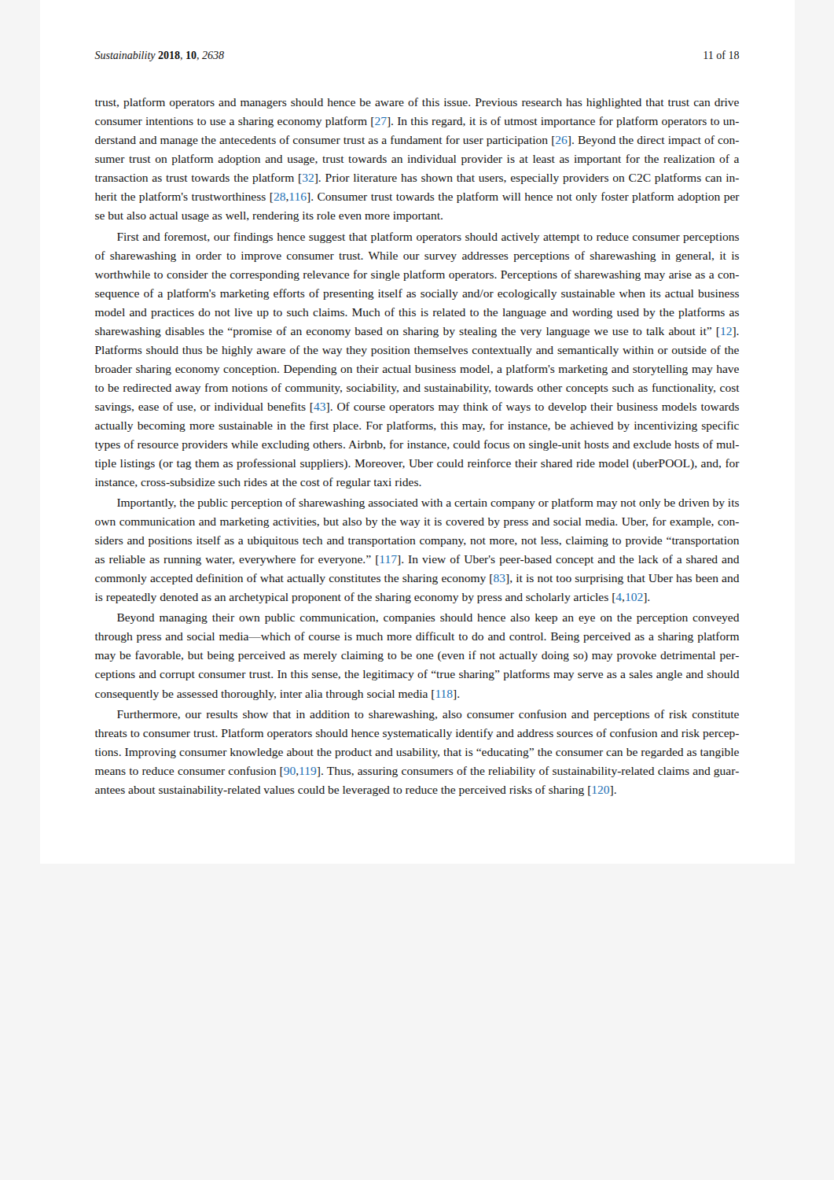Sustainability 2018, 10, 2638 11 of 18
trust, platform operators and managers should hence be aware of this issue. Previous research has highlighted that trust can drive consumer intentions to use a sharing economy platform [27]. In this regard, it is of utmost importance for platform operators to understand and manage the antecedents of consumer trust as a fundament for user participation [26]. Beyond the direct impact of consumer trust on platform adoption and usage, trust towards an individual provider is at least as important for the realization of a transaction as trust towards the platform [32]. Prior literature has shown that users, especially providers on C2C platforms can inherit the platform's trustworthiness [28,116]. Consumer trust towards the platform will hence not only foster platform adoption per se but also actual usage as well, rendering its role even more important.
First and foremost, our findings hence suggest that platform operators should actively attempt to reduce consumer perceptions of sharewashing in order to improve consumer trust. While our survey addresses perceptions of sharewashing in general, it is worthwhile to consider the corresponding relevance for single platform operators. Perceptions of sharewashing may arise as a consequence of a platform's marketing efforts of presenting itself as socially and/or ecologically sustainable when its actual business model and practices do not live up to such claims. Much of this is related to the language and wording used by the platforms as sharewashing disables the “promise of an economy based on sharing by stealing the very language we use to talk about it” [12]. Platforms should thus be highly aware of the way they position themselves contextually and semantically within or outside of the broader sharing economy conception. Depending on their actual business model, a platform's marketing and storytelling may have to be redirected away from notions of community, sociability, and sustainability, towards other concepts such as functionality, cost savings, ease of use, or individual benefits [43]. Of course operators may think of ways to develop their business models towards actually becoming more sustainable in the first place. For platforms, this may, for instance, be achieved by incentivizing specific types of resource providers while excluding others. Airbnb, for instance, could focus on single-unit hosts and exclude hosts of multiple listings (or tag them as professional suppliers). Moreover, Uber could reinforce their shared ride model (uberPOOL), and, for instance, cross-subsidize such rides at the cost of regular taxi rides.
Importantly, the public perception of sharewashing associated with a certain company or platform may not only be driven by its own communication and marketing activities, but also by the way it is covered by press and social media. Uber, for example, considers and positions itself as a ubiquitous tech and transportation company, not more, not less, claiming to provide “transportation as reliable as running water, everywhere for everyone.” [117]. In view of Uber's peer-based concept and the lack of a shared and commonly accepted definition of what actually constitutes the sharing economy [83], it is not too surprising that Uber has been and is repeatedly denoted as an archetypical proponent of the sharing economy by press and scholarly articles [4,102].
Beyond managing their own public communication, companies should hence also keep an eye on the perception conveyed through press and social media—which of course is much more difficult to do and control. Being perceived as a sharing platform may be favorable, but being perceived as merely claiming to be one (even if not actually doing so) may provoke detrimental perceptions and corrupt consumer trust. In this sense, the legitimacy of “true sharing” platforms may serve as a sales angle and should consequently be assessed thoroughly, inter alia through social media [118].
Furthermore, our results show that in addition to sharewashing, also consumer confusion and perceptions of risk constitute threats to consumer trust. Platform operators should hence systematically identify and address sources of confusion and risk perceptions. Improving consumer knowledge about the product and usability, that is “educating” the consumer can be regarded as tangible means to reduce consumer confusion [90,119]. Thus, assuring consumers of the reliability of sustainability-related claims and guarantees about sustainability-related values could be leveraged to reduce the perceived risks of sharing [120].